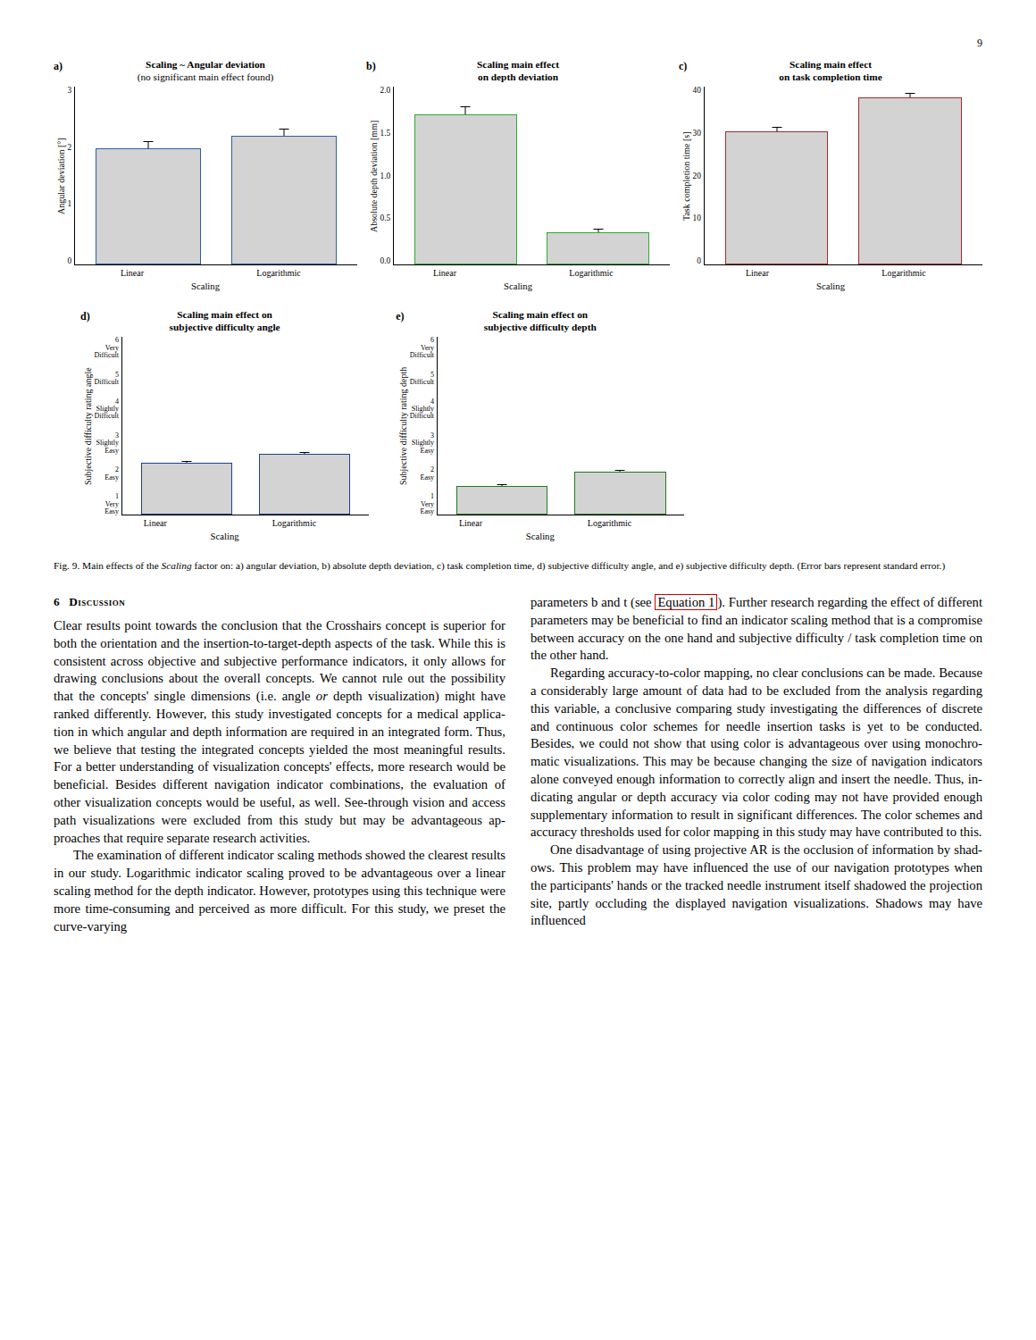9
a)
Scaling ~ Angular deviation
(no significant main effect found)
Angular deviation [°]
3 2 1 0
Linear Logarithmic
Scaling
b)
Scaling main effect
on depth deviation
Absolute depth deviation [mm]
2.0 1.5 1.0 0.5 0.0
Linear Logarithmic
Scaling
c)
Scaling main effect
on task completion time
Task completion time [s]
40 30 20 10 0
Linear Logarithmic
Scaling
d)
Scaling main effect on
subjective difficulty angle
Subjective difficulty rating angle
6
Very
Difficult 5
Difficult 4
Slightly
Difficult 3
Slightly
Easy 2
Easy 1
Very
Easy
Linear Logarithmic
Scaling
e)
Scaling main effect on
subjective difficulty depth
Subjective difficulty rating depth
6
Very
Difficult 5
Difficult 4
Slightly
Difficult 3
Slightly
Easy 2
Easy 1
Very
Easy
Linear Logarithmic
Scaling
Fig. 9. Main effects of the Scaling factor on: a) angular deviation, b) absolute depth deviation, c) task completion time, d) subjective difficulty angle, and e) subjective difficulty depth. (Error bars represent standard error.)
6 Discussion
Clear results point towards the conclusion that the Crosshairs concept is superior for both the orientation and the insertion-to-target-depth aspects of the task. While this is consistent across objective and subjective performance indicators, it only allows for drawing conclusions about the overall concepts. We cannot rule out the possibility that the concepts' single dimensions (i.e. angle or depth visualization) might have ranked differently. However, this study investigated concepts for a medical application in which angular and depth information are required in an integrated form. Thus, we believe that testing the integrated concepts yielded the most meaningful results. For a better understanding of visualization concepts' effects, more research would be beneficial. Besides different navigation indicator combinations, the evaluation of other visualization concepts would be useful, as well. See-through vision and access path visualizations were excluded from this study but may be advantageous approaches that require separate research activities.
The examination of different indicator scaling methods showed the clearest results in our study. Logarithmic indicator scaling proved to be advantageous over a linear scaling method for the depth indicator. However, prototypes using this technique were more time-consuming and perceived as more difficult. For this study, we preset the curve-varying
parameters b and t (see Equation 1). Further research regarding the effect of different parameters may be beneficial to find an indicator scaling method that is a compromise between accuracy on the one hand and subjective difficulty / task completion time on the other hand.
Regarding accuracy-to-color mapping, no clear conclusions can be made. Because a considerably large amount of data had to be excluded from the analysis regarding this variable, a conclusive comparing study investigating the differences of discrete and continuous color schemes for needle insertion tasks is yet to be conducted. Besides, we could not show that using color is advantageous over using monochromatic visualizations. This may be because changing the size of navigation indicators alone conveyed enough information to correctly align and insert the needle. Thus, indicating angular or depth accuracy via color coding may not have provided enough supplementary information to result in significant differences. The color schemes and accuracy thresholds used for color mapping in this study may have contributed to this.
One disadvantage of using projective AR is the occlusion of information by shadows. This problem may have influenced the use of our navigation prototypes when the participants' hands or the tracked needle instrument itself shadowed the projection site, partly occluding the displayed navigation visualizations. Shadows may have influenced